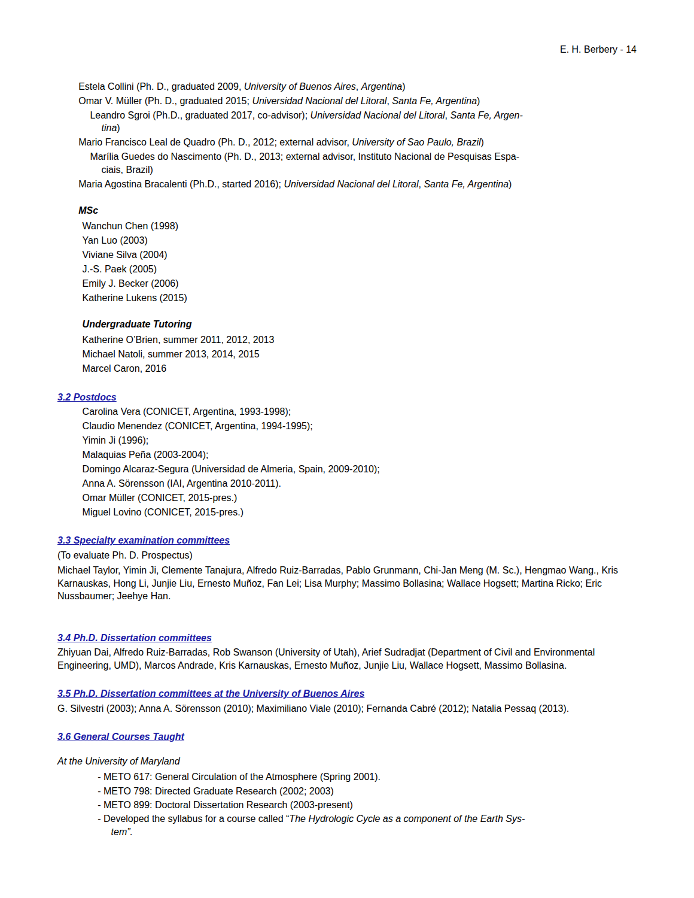E. H. Berbery - 14
Estela Collini (Ph. D., graduated 2009, University of Buenos Aires, Argentina)
Omar V. Müller (Ph. D., graduated 2015; Universidad Nacional del Litoral, Santa Fe, Argentina)
Leandro Sgroi (Ph.D., graduated 2017, co-advisor); Universidad Nacional del Litoral, Santa Fe, Argen-tina)
Mario Francisco Leal de Quadro (Ph. D., 2012; external advisor, University of Sao Paulo, Brazil)
Marília Guedes do Nascimento (Ph. D., 2013; external advisor, Instituto Nacional de Pesquisas Espa-ciais, Brazil)
Maria Agostina Bracalenti (Ph.D., started 2016); Universidad Nacional del Litoral, Santa Fe, Argentina)
MSc
Wanchun Chen (1998)
Yan Luo (2003)
Viviane Silva (2004)
J.-S. Paek (2005)
Emily J. Becker (2006)
Katherine Lukens (2015)
Undergraduate Tutoring
Katherine O’Brien, summer 2011, 2012, 2013
Michael Natoli, summer 2013, 2014, 2015
Marcel Caron, 2016
3.2 Postdocs
Carolina Vera (CONICET, Argentina, 1993-1998);
Claudio Menendez (CONICET, Argentina, 1994-1995);
Yimin Ji (1996);
Malaquias Peña (2003-2004);
Domingo Alcaraz-Segura (Universidad de Almeria, Spain, 2009-2010);
Anna A. Sörensson (IAI, Argentina 2010-2011).
Omar Müller (CONICET, 2015-pres.)
Miguel Lovino (CONICET, 2015-pres.)
3.3 Specialty examination committees
(To evaluate Ph. D. Prospectus)
Michael Taylor, Yimin Ji, Clemente Tanajura, Alfredo Ruiz-Barradas, Pablo Grunmann, Chi-Jan Meng (M. Sc.), Hengmao Wang., Kris Karnauskas, Hong Li, Junjie Liu, Ernesto Muñoz, Fan Lei; Lisa Murphy; Massimo Bollasina; Wallace Hogsett; Martina Ricko; Eric Nussbaumer; Jeehye Han.
3.4 Ph.D. Dissertation committees
Zhiyuan Dai, Alfredo Ruiz-Barradas, Rob Swanson (University of Utah), Arief Sudradjat (Department of Civil and Environmental Engineering, UMD), Marcos Andrade, Kris Karnauskas, Ernesto Muñoz, Junjie Liu, Wallace Hogsett, Massimo Bollasina.
3.5 Ph.D. Dissertation committees at the University of Buenos Aires
G. Silvestri (2003); Anna A. Sörensson (2010); Maximiliano Viale (2010); Fernanda Cabré (2012); Natalia Pessaq (2013).
3.6 General Courses Taught
At the University of Maryland
- METO 617: General Circulation of the Atmosphere (Spring 2001).
- METO 798: Directed Graduate Research (2002; 2003)
- METO 899: Doctoral Dissertation Research (2003-present)
- Developed the syllabus for a course called “The Hydrologic Cycle as a component of the Earth Sys-tem”.